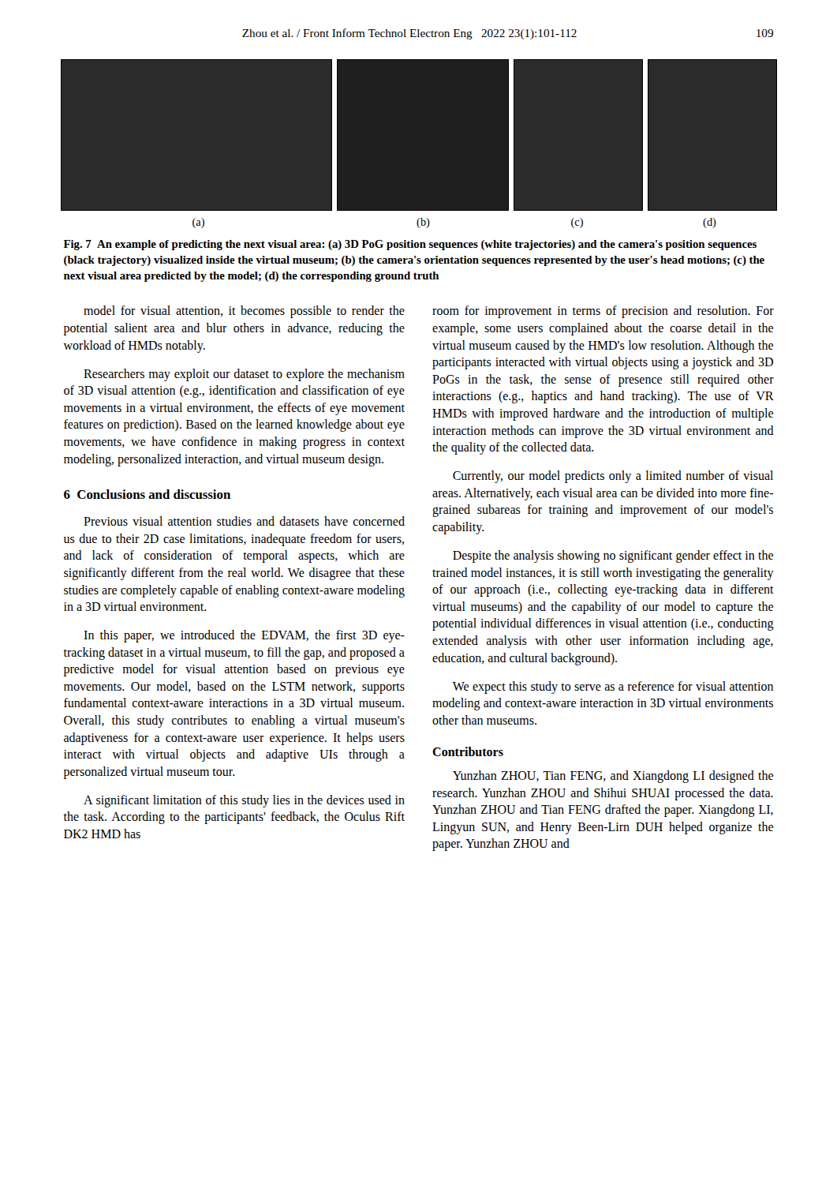Zhou et al. / Front Inform Technol Electron Eng 2022 23(1):101-112
109
(a) (b) (c) (d)
Fig. 7 An example of predicting the next visual area: (a) 3D PoG position sequences (white trajectories) and the camera's position sequences (black trajectory) visualized inside the virtual museum; (b) the camera's orientation sequences represented by the user's head motions; (c) the next visual area predicted by the model; (d) the corresponding ground truth
model for visual attention, it becomes possible to render the potential salient area and blur others in advance, reducing the workload of HMDs notably.
Researchers may exploit our dataset to explore the mechanism of 3D visual attention (e.g., identification and classification of eye movements in a virtual environment, the effects of eye movement features on prediction). Based on the learned knowledge about eye movements, we have confidence in making progress in context modeling, personalized interaction, and virtual museum design.
6 Conclusions and discussion
Previous visual attention studies and datasets have concerned us due to their 2D case limitations, inadequate freedom for users, and lack of consideration of temporal aspects, which are significantly different from the real world. We disagree that these studies are completely capable of enabling context-aware modeling in a 3D virtual environment.
In this paper, we introduced the EDVAM, the first 3D eye-tracking dataset in a virtual museum, to fill the gap, and proposed a predictive model for visual attention based on previous eye movements. Our model, based on the LSTM network, supports fundamental context-aware interactions in a 3D virtual museum. Overall, this study contributes to enabling a virtual museum's adaptiveness for a context-aware user experience. It helps users interact with virtual objects and adaptive UIs through a personalized virtual museum tour.
A significant limitation of this study lies in the devices used in the task. According to the participants' feedback, the Oculus Rift DK2 HMD has
room for improvement in terms of precision and resolution. For example, some users complained about the coarse detail in the virtual museum caused by the HMD's low resolution. Although the participants interacted with virtual objects using a joystick and 3D PoGs in the task, the sense of presence still required other interactions (e.g., haptics and hand tracking). The use of VR HMDs with improved hardware and the introduction of multiple interaction methods can improve the 3D virtual environment and the quality of the collected data.
Currently, our model predicts only a limited number of visual areas. Alternatively, each visual area can be divided into more fine-grained subareas for training and improvement of our model's capability.
Despite the analysis showing no significant gender effect in the trained model instances, it is still worth investigating the generality of our approach (i.e., collecting eye-tracking data in different virtual museums) and the capability of our model to capture the potential individual differences in visual attention (i.e., conducting extended analysis with other user information including age, education, and cultural background).
We expect this study to serve as a reference for visual attention modeling and context-aware interaction in 3D virtual environments other than museums.
Contributors
Yunzhan ZHOU, Tian FENG, and Xiangdong LI designed the research. Yunzhan ZHOU and Shihui SHUAI processed the data. Yunzhan ZHOU and Tian FENG drafted the paper. Xiangdong LI, Lingyun SUN, and Henry Been-Lirn DUH helped organize the paper. Yunzhan ZHOU and